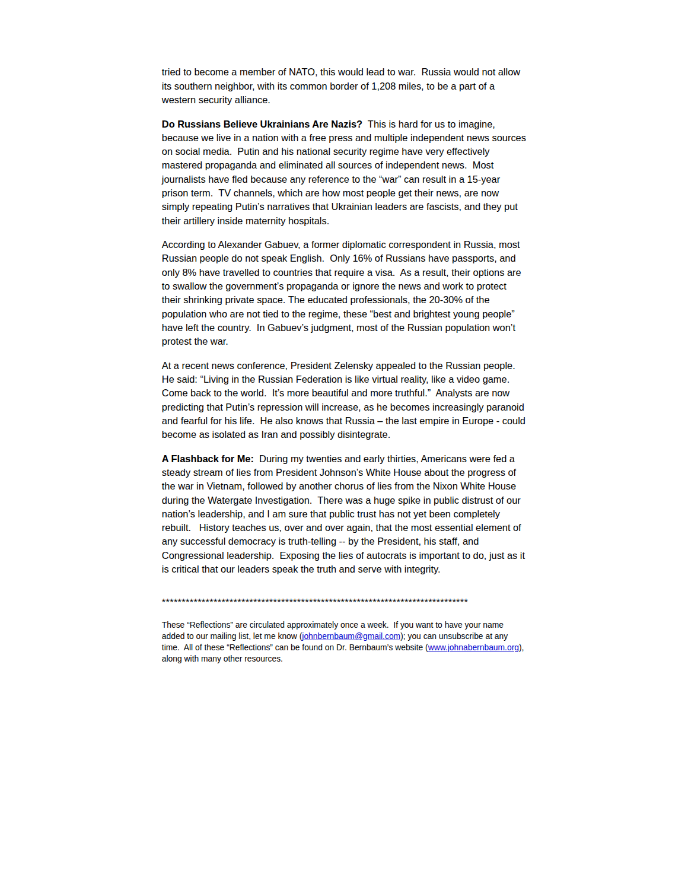tried to become a member of NATO, this would lead to war. Russia would not allow its southern neighbor, with its common border of 1,208 miles, to be a part of a western security alliance.
Do Russians Believe Ukrainians Are Nazis? This is hard for us to imagine, because we live in a nation with a free press and multiple independent news sources on social media. Putin and his national security regime have very effectively mastered propaganda and eliminated all sources of independent news. Most journalists have fled because any reference to the “war” can result in a 15-year prison term. TV channels, which are how most people get their news, are now simply repeating Putin’s narratives that Ukrainian leaders are fascists, and they put their artillery inside maternity hospitals.
According to Alexander Gabuev, a former diplomatic correspondent in Russia, most Russian people do not speak English. Only 16% of Russians have passports, and only 8% have travelled to countries that require a visa. As a result, their options are to swallow the government’s propaganda or ignore the news and work to protect their shrinking private space. The educated professionals, the 20-30% of the population who are not tied to the regime, these “best and brightest young people” have left the country. In Gabuev’s judgment, most of the Russian population won’t protest the war.
At a recent news conference, President Zelensky appealed to the Russian people. He said: “Living in the Russian Federation is like virtual reality, like a video game. Come back to the world. It’s more beautiful and more truthful.” Analysts are now predicting that Putin’s repression will increase, as he becomes increasingly paranoid and fearful for his life. He also knows that Russia – the last empire in Europe - could become as isolated as Iran and possibly disintegrate.
A Flashback for Me: During my twenties and early thirties, Americans were fed a steady stream of lies from President Johnson’s White House about the progress of the war in Vietnam, followed by another chorus of lies from the Nixon White House during the Watergate Investigation. There was a huge spike in public distrust of our nation’s leadership, and I am sure that public trust has not yet been completely rebuilt. History teaches us, over and over again, that the most essential element of any successful democracy is truth-telling -- by the President, his staff, and Congressional leadership. Exposing the lies of autocrats is important to do, just as it is critical that our leaders speak the truth and serve with integrity.
*****************************************************************************
These “Reflections” are circulated approximately once a week. If you want to have your name added to our mailing list, let me know (johnbernbaum@gmail.com); you can unsubscribe at any time. All of these “Reflections” can be found on Dr. Bernbaum’s website (www.johnabernbaum.org), along with many other resources.